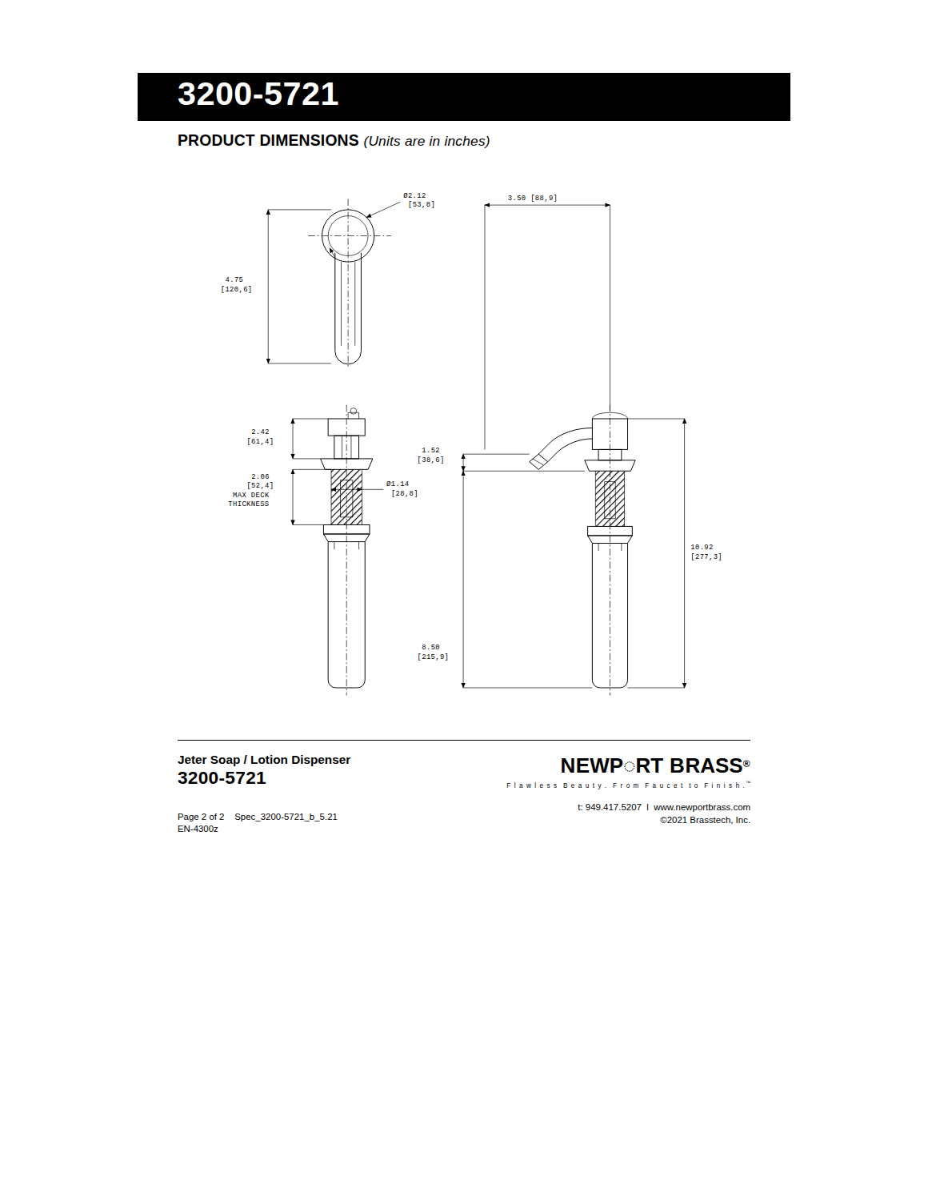3200-5721
PRODUCT DIMENSIONS (Units are in inches)
Ø2.12 [53,8] 4.75 [120,6] 2.42 [61,4] 2.06 [52,4] MAX DECK THICKNESS Ø1.14 [28,8] 3.50 [88,9] 1.52 [38,6] 8.50 [215,9] 10.92 [277,3]
Jeter Soap / Lotion Dispenser
3200-5721
Page 2 of 2 Spec_3200-5721_b_5.21
EN-4300z
NEWP◌RT BRASS®
F l a w l e s s B e a u t y . F r o m F a u c e t t o F i n i s h .™
t: 949.417.5207 l www.newportbrass.com
©2021 Brasstech, Inc.